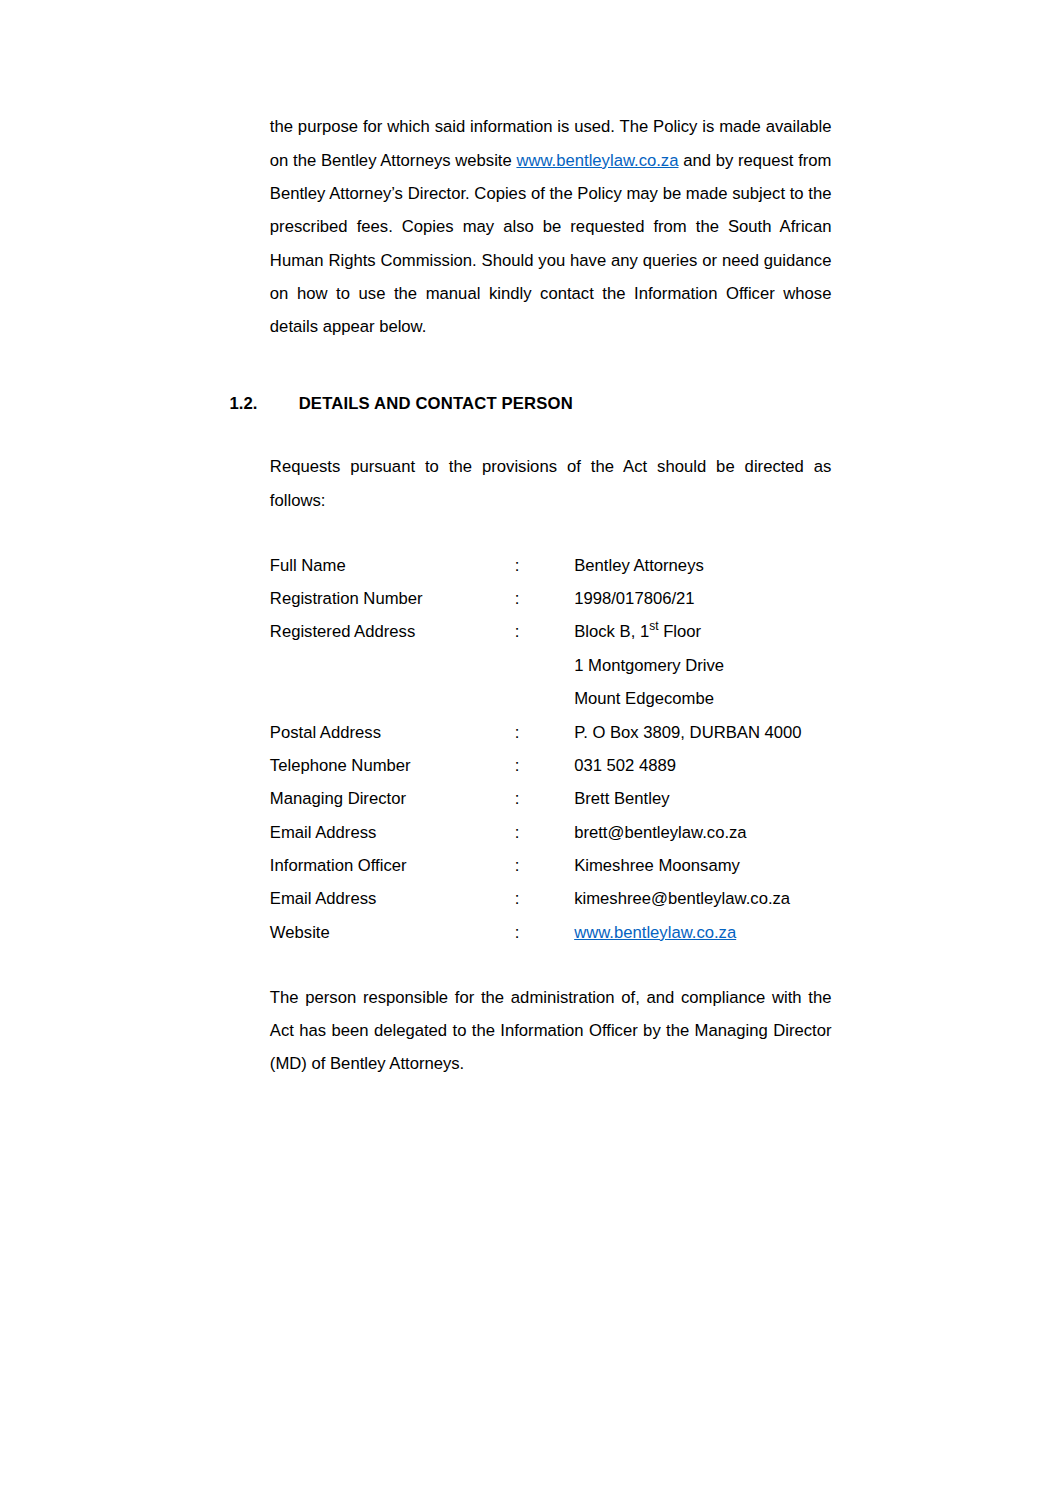the purpose for which said information is used. The Policy is made available on the Bentley Attorneys website www.bentleylaw.co.za and by request from Bentley Attorney’s Director. Copies of the Policy may be made subject to the prescribed fees. Copies may also be requested from the South African Human Rights Commission. Should you have any queries or need guidance on how to use the manual kindly contact the Information Officer whose details appear below.
1.2. DETAILS AND CONTACT PERSON
Requests pursuant to the provisions of the Act should be directed as follows:
| Full Name | : | Bentley Attorneys |
| Registration Number | : | 1998/017806/21 |
| Registered Address | : | Block B, 1 st Floor |
| | | 1 Montgomery Drive |
| | | Mount Edgecombe |
| Postal Address | : | P. O Box 3809, DURBAN 4000 |
| Telephone Number | : | 031 502 4889 |
| Managing Director | : | Brett Bentley |
| Email Address | : | brett@bentleylaw.co.za |
| Information Officer | : | Kimeshree Moonsamy |
| Email Address | : | kimeshree@bentleylaw.co.za |
| Website | : | www.bentleylaw.co.za |
The person responsible for the administration of, and compliance with the Act has been delegated to the Information Officer by the Managing Director (MD) of Bentley Attorneys.